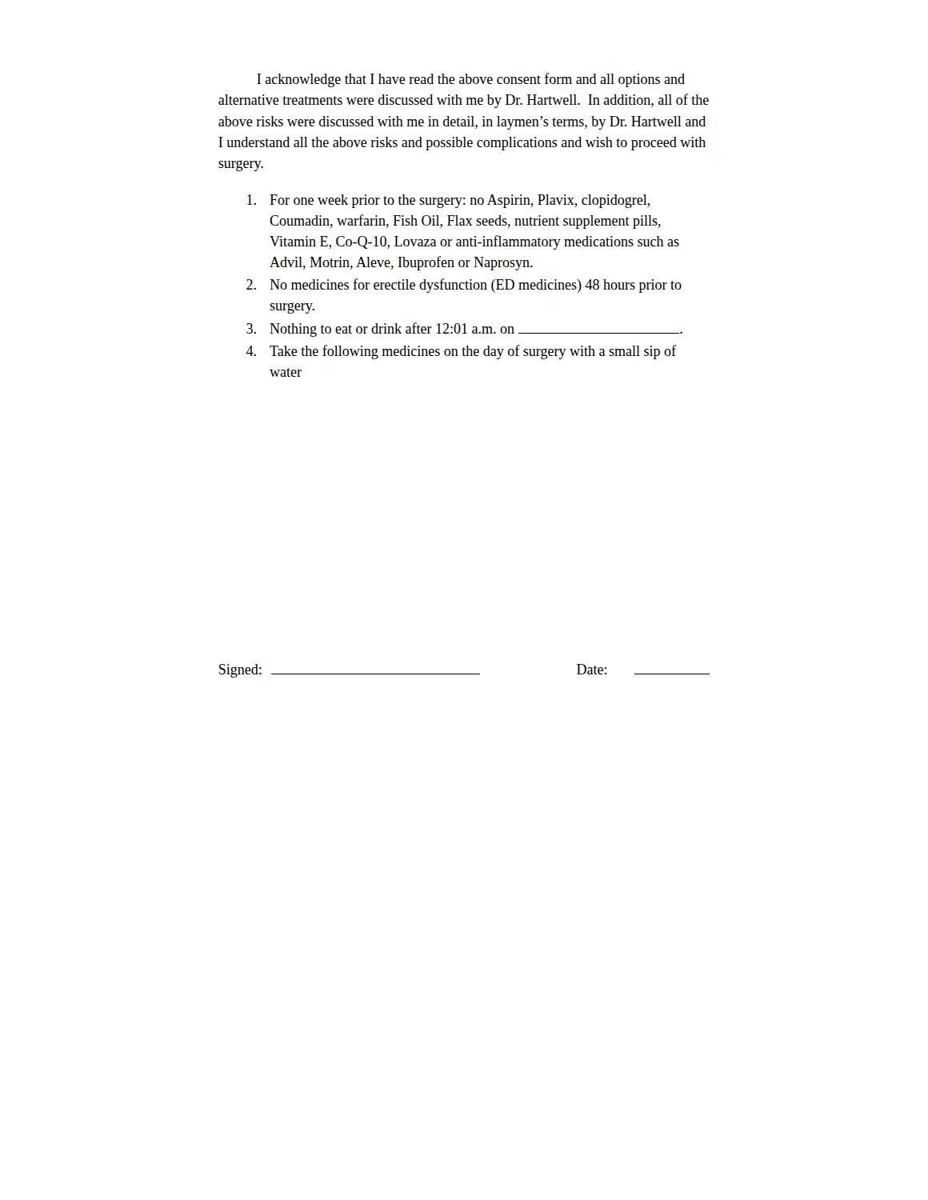I acknowledge that I have read the above consent form and all options and alternative treatments were discussed with me by Dr. Hartwell. In addition, all of the above risks were discussed with me in detail, in laymen’s terms, by Dr. Hartwell and I understand all the above risks and possible complications and wish to proceed with surgery.
For one week prior to the surgery: no Aspirin, Plavix, clopidogrel, Coumadin, warfarin, Fish Oil, Flax seeds, nutrient supplement pills, Vitamin E, Co-Q-10, Lovaza or anti-inflammatory medications such as Advil, Motrin, Aleve, Ibuprofen or Naprosyn.
No medicines for erectile dysfunction (ED medicines) 48 hours prior to surgery.
Nothing to eat or drink after 12:01 a.m. on .
Take the following medicines on the day of surgery with a small sip of water
Signed: Date: